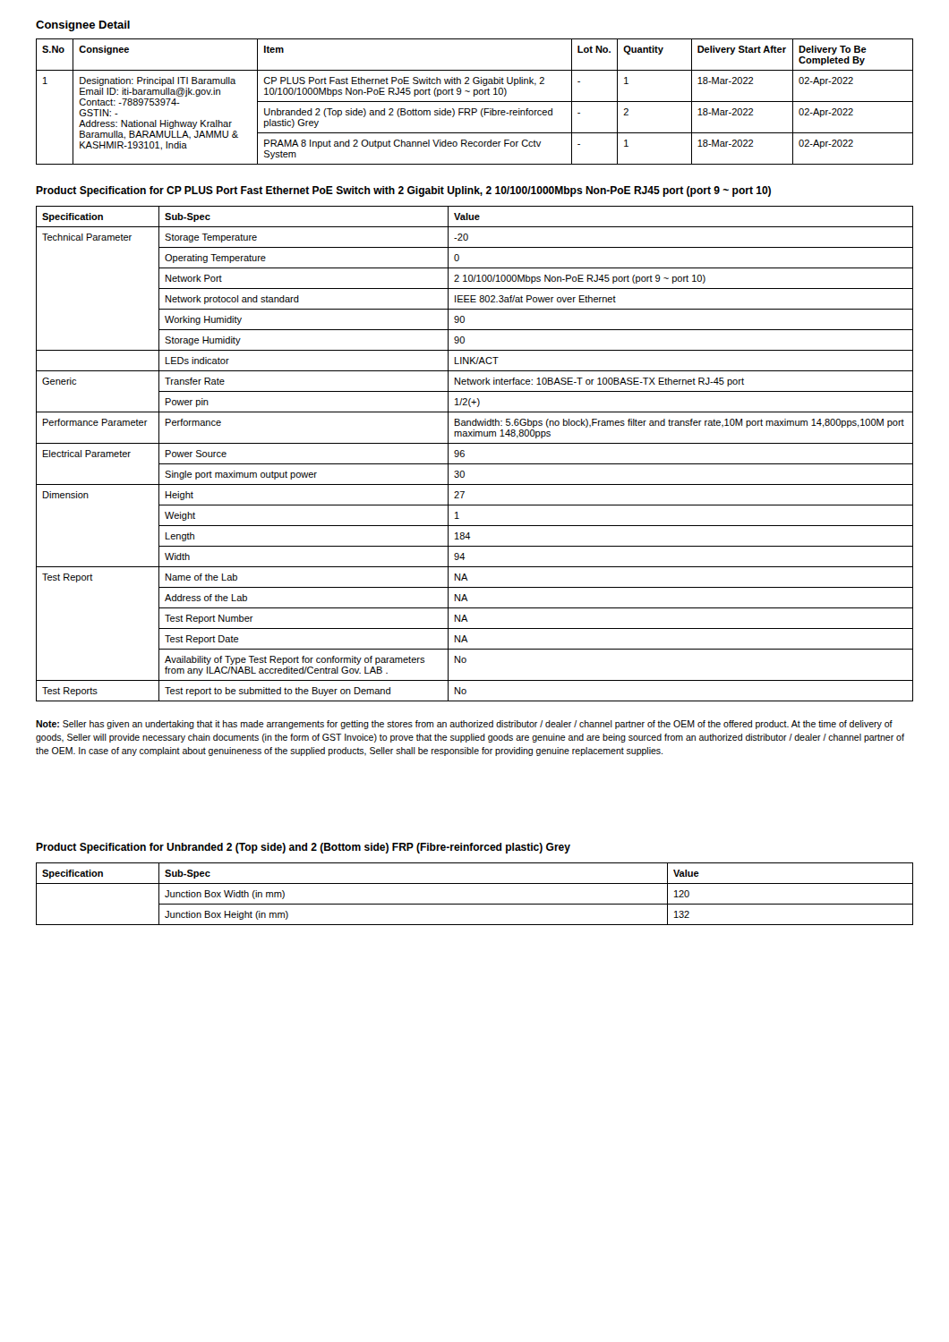Consignee Detail
| S.No | Consignee | Item | Lot No. | Quantity | Delivery Start After | Delivery To Be Completed By |
| --- | --- | --- | --- | --- | --- | --- |
| 1 | Designation: Principal ITI Baramulla Email ID: iti-baramulla@jk.gov.in Contact: -7889753974- GSTIN: - Address: National Highway Kralhar Baramulla, BARAMULLA, JAMMU & KASHMIR-193101, India | CP PLUS Port Fast Ethernet PoE Switch with 2 Gigabit Uplink, 2 10/100/1000Mbps Non-PoE RJ45 port (port 9 ~ port 10) | - | 1 | 18-Mar-2022 | 02-Apr-2022 |
| Unbranded 2 (Top side) and 2 (Bottom side) FRP (Fibre-reinforced plastic) Grey | - | 2 | 18-Mar-2022 | 02-Apr-2022 |
| PRAMA 8 Input and 2 Output Channel Video Recorder For Cctv System | - | 1 | 18-Mar-2022 | 02-Apr-2022 |
Product Specification for CP PLUS Port Fast Ethernet PoE Switch with 2 Gigabit Uplink, 2 10/100/1000Mbps Non-PoE RJ45 port (port 9 ~ port 10)
| Specification | Sub-Spec | Value |
| --- | --- | --- |
| Technical Parameter | Storage Temperature | -20 |
| Operating Temperature | 0 |
| Network Port | 2 10/100/1000Mbps Non-PoE RJ45 port (port 9 ~ port 10) |
| Network protocol and standard | IEEE 802.3af/at Power over Ethernet |
| Working Humidity | 90 |
| Storage Humidity | 90 |
| | LEDs indicator | LINK/ACT |
| Generic | Transfer Rate | Network interface: 10BASE-T or 100BASE-TX Ethernet RJ-45 port |
| Power pin | 1/2(+) |
| Performance Parameter | Performance | Bandwidth: 5.6Gbps (no block),Frames filter and transfer rate,10M port maximum 14,800pps,100M port maximum 148,800pps |
| Electrical Parameter | Power Source | 96 |
| Single port maximum output power | 30 |
| Dimension | Height | 27 |
| Weight | 1 |
| Length | 184 |
| Width | 94 |
| Test Report | Name of the Lab | NA |
| Address of the Lab | NA |
| Test Report Number | NA |
| Test Report Date | NA |
| Availability of Type Test Report for conformity of parameters from any ILAC/NABL accredited/Central Gov. LAB . | No |
| Test Reports | Test report to be submitted to the Buyer on Demand | No |
Note: Seller has given an undertaking that it has made arrangements for getting the stores from an authorized distributor / dealer / channel partner of the OEM of the offered product. At the time of delivery of goods, Seller will provide necessary chain documents (in the form of GST Invoice) to prove that the supplied goods are genuine and are being sourced from an authorized distributor / dealer / channel partner of the OEM. In case of any complaint about genuineness of the supplied products, Seller shall be responsible for providing genuine replacement supplies.
Product Specification for Unbranded 2 (Top side) and 2 (Bottom side) FRP (Fibre-reinforced plastic) Grey
| Specification | Sub-Spec | Value |
| --- | --- | --- |
| | Junction Box Width (in mm) | 120 |
| Junction Box Height (in mm) | 132 |